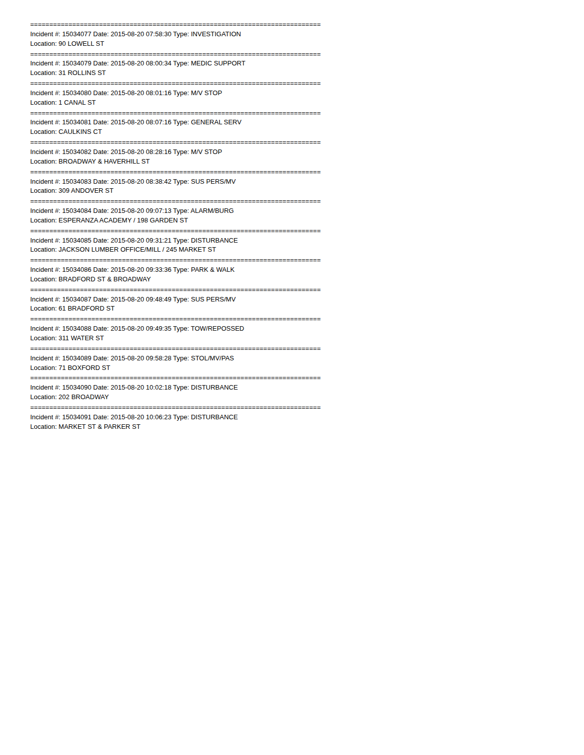============================================================================
Incident #: 15034077 Date: 2015-08-20 07:58:30 Type: INVESTIGATION
Location: 90 LOWELL ST
============================================================================
Incident #: 15034079 Date: 2015-08-20 08:00:34 Type: MEDIC SUPPORT
Location: 31 ROLLINS ST
============================================================================
Incident #: 15034080 Date: 2015-08-20 08:01:16 Type: M/V STOP
Location: 1 CANAL ST
============================================================================
Incident #: 15034081 Date: 2015-08-20 08:07:16 Type: GENERAL SERV
Location: CAULKINS CT
============================================================================
Incident #: 15034082 Date: 2015-08-20 08:28:16 Type: M/V STOP
Location: BROADWAY & HAVERHILL ST
============================================================================
Incident #: 15034083 Date: 2015-08-20 08:38:42 Type: SUS PERS/MV
Location: 309 ANDOVER ST
============================================================================
Incident #: 15034084 Date: 2015-08-20 09:07:13 Type: ALARM/BURG
Location: ESPERANZA ACADEMY / 198 GARDEN ST
============================================================================
Incident #: 15034085 Date: 2015-08-20 09:31:21 Type: DISTURBANCE
Location: JACKSON LUMBER OFFICE/MILL / 245 MARKET ST
============================================================================
Incident #: 15034086 Date: 2015-08-20 09:33:36 Type: PARK & WALK
Location: BRADFORD ST & BROADWAY
============================================================================
Incident #: 15034087 Date: 2015-08-20 09:48:49 Type: SUS PERS/MV
Location: 61 BRADFORD ST
============================================================================
Incident #: 15034088 Date: 2015-08-20 09:49:35 Type: TOW/REPOSSED
Location: 311 WATER ST
============================================================================
Incident #: 15034089 Date: 2015-08-20 09:58:28 Type: STOL/MV/PAS
Location: 71 BOXFORD ST
============================================================================
Incident #: 15034090 Date: 2015-08-20 10:02:18 Type: DISTURBANCE
Location: 202 BROADWAY
============================================================================
Incident #: 15034091 Date: 2015-08-20 10:06:23 Type: DISTURBANCE
Location: MARKET ST & PARKER ST